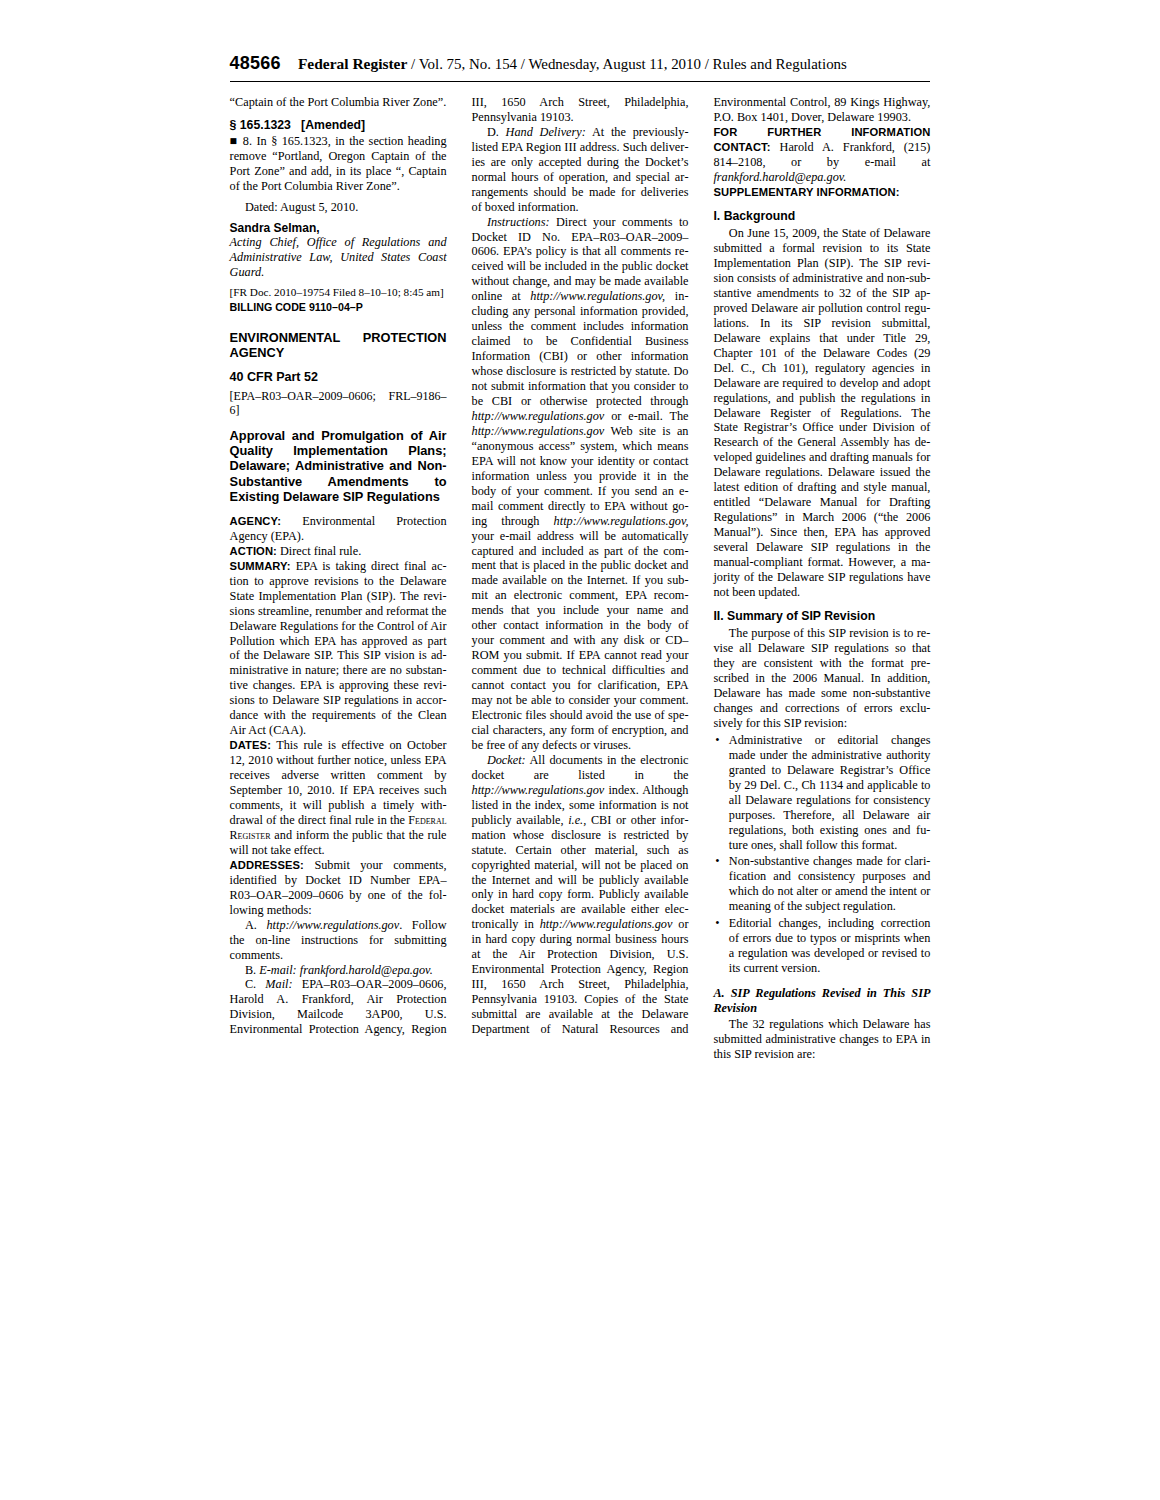48566 Federal Register / Vol. 75, No. 154 / Wednesday, August 11, 2010 / Rules and Regulations
“Captain of the Port Columbia River Zone”.
§ 165.1323 [Amended]
■ 8. In § 165.1323, in the section heading remove “Portland, Oregon Captain of the Port Zone” and add, in its place “, Captain of the Port Columbia River Zone”.
Dated: August 5, 2010.
Sandra Selman,
Acting Chief, Office of Regulations and Administrative Law, United States Coast Guard.
[FR Doc. 2010–19754 Filed 8–10–10; 8:45 am]
BILLING CODE 9110–04–P
ENVIRONMENTAL PROTECTION AGENCY
40 CFR Part 52
[EPA–R03–OAR–2009–0606; FRL–9186–6]
Approval and Promulgation of Air Quality Implementation Plans; Delaware; Administrative and Non-Substantive Amendments to Existing Delaware SIP Regulations
AGENCY: Environmental Protection Agency (EPA).
ACTION: Direct final rule.
SUMMARY: EPA is taking direct final action to approve revisions to the Delaware State Implementation Plan (SIP). The revisions streamline, renumber and reformat the Delaware Regulations for the Control of Air Pollution which EPA has approved as part of the Delaware SIP. This SIP vision is administrative in nature; there are no substantive changes. EPA is approving these revisions to Delaware SIP regulations in accordance with the requirements of the Clean Air Act (CAA).
DATES: This rule is effective on October 12, 2010 without further notice, unless EPA receives adverse written comment by September 10, 2010. If EPA receives such comments, it will publish a timely withdrawal of the direct final rule in the Federal Register and inform the public that the rule will not take effect.
ADDRESSES: Submit your comments, identified by Docket ID Number EPA–R03–OAR–2009–0606 by one of the following methods:
A. http://www.regulations.gov. Follow the on-line instructions for submitting comments.
B. E-mail: frankford.harold@epa.gov.
C. Mail: EPA–R03–OAR–2009–0606, Harold A. Frankford, Air Protection Division, Mailcode 3AP00, U.S. Environmental Protection Agency, Region III, 1650 Arch Street, Philadelphia, Pennsylvania 19103.
D. Hand Delivery: At the previously-listed EPA Region III address. Such deliveries are only accepted during the Docket’s normal hours of operation, and special arrangements should be made for deliveries of boxed information.
Instructions: Direct your comments to Docket ID No. EPA–R03–OAR–2009–0606. EPA’s policy is that all comments received will be included in the public docket without change, and may be made available online at http://www.regulations.gov, including any personal information provided, unless the comment includes information claimed to be Confidential Business Information (CBI) or other information whose disclosure is restricted by statute. Do not submit information that you consider to be CBI or otherwise protected through http://www.regulations.gov or e-mail. The http://www.regulations.gov Web site is an “anonymous access” system, which means EPA will not know your identity or contact information unless you provide it in the body of your comment. If you send an e-mail comment directly to EPA without going through http://www.regulations.gov, your e-mail address will be automatically captured and included as part of the comment that is placed in the public docket and made available on the Internet. If you submit an electronic comment, EPA recommends that you include your name and other contact information in the body of your comment and with any disk or CD–ROM you submit. If EPA cannot read your comment due to technical difficulties and cannot contact you for clarification, EPA may not be able to consider your comment. Electronic files should avoid the use of special characters, any form of encryption, and be free of any defects or viruses.
Docket: All documents in the electronic docket are listed in the http://www.regulations.gov index. Although listed in the index, some information is not publicly available, i.e., CBI or other information whose disclosure is restricted by statute. Certain other material, such as copyrighted material, will not be placed on the Internet and will be publicly available only in hard copy form. Publicly available docket materials are available either electronically in http://www.regulations.gov or in hard copy during normal business hours at the Air Protection Division, U.S. Environmental Protection Agency, Region III, 1650 Arch Street, Philadelphia, Pennsylvania 19103. Copies of the State submittal are available at the Delaware Department of Natural Resources and Environmental Control, 89 Kings Highway, P.O. Box 1401, Dover, Delaware 19903.
FOR FURTHER INFORMATION CONTACT: Harold A. Frankford, (215) 814–2108, or by e-mail at frankford.harold@epa.gov.
SUPPLEMENTARY INFORMATION:
I. Background
On June 15, 2009, the State of Delaware submitted a formal revision to its State Implementation Plan (SIP). The SIP revision consists of administrative and non-substantive amendments to 32 of the SIP approved Delaware air pollution control regulations. In its SIP revision submittal, Delaware explains that under Title 29, Chapter 101 of the Delaware Codes (29 Del. C., Ch 101), regulatory agencies in Delaware are required to develop and adopt regulations, and publish the regulations in Delaware Register of Regulations. The State Registrar’s Office under Division of Research of the General Assembly has developed guidelines and drafting manuals for Delaware regulations. Delaware issued the latest edition of drafting and style manual, entitled “Delaware Manual for Drafting Regulations” in March 2006 (“the 2006 Manual”). Since then, EPA has approved several Delaware SIP regulations in the manual-compliant format. However, a majority of the Delaware SIP regulations have not been updated.
II. Summary of SIP Revision
The purpose of this SIP revision is to revise all Delaware SIP regulations so that they are consistent with the format prescribed in the 2006 Manual. In addition, Delaware has made some non-substantive changes and corrections of errors exclusively for this SIP revision:
Administrative or editorial changes made under the administrative authority granted to Delaware Registrar’s Office by 29 Del. C., Ch 1134 and applicable to all Delaware regulations for consistency purposes. Therefore, all Delaware air regulations, both existing ones and future ones, shall follow this format.
Non-substantive changes made for clarification and consistency purposes and which do not alter or amend the intent or meaning of the subject regulation.
Editorial changes, including correction of errors due to typos or misprints when a regulation was developed or revised to its current version.
A. SIP Regulations Revised in This SIP Revision
The 32 regulations which Delaware has submitted administrative changes to EPA in this SIP revision are: